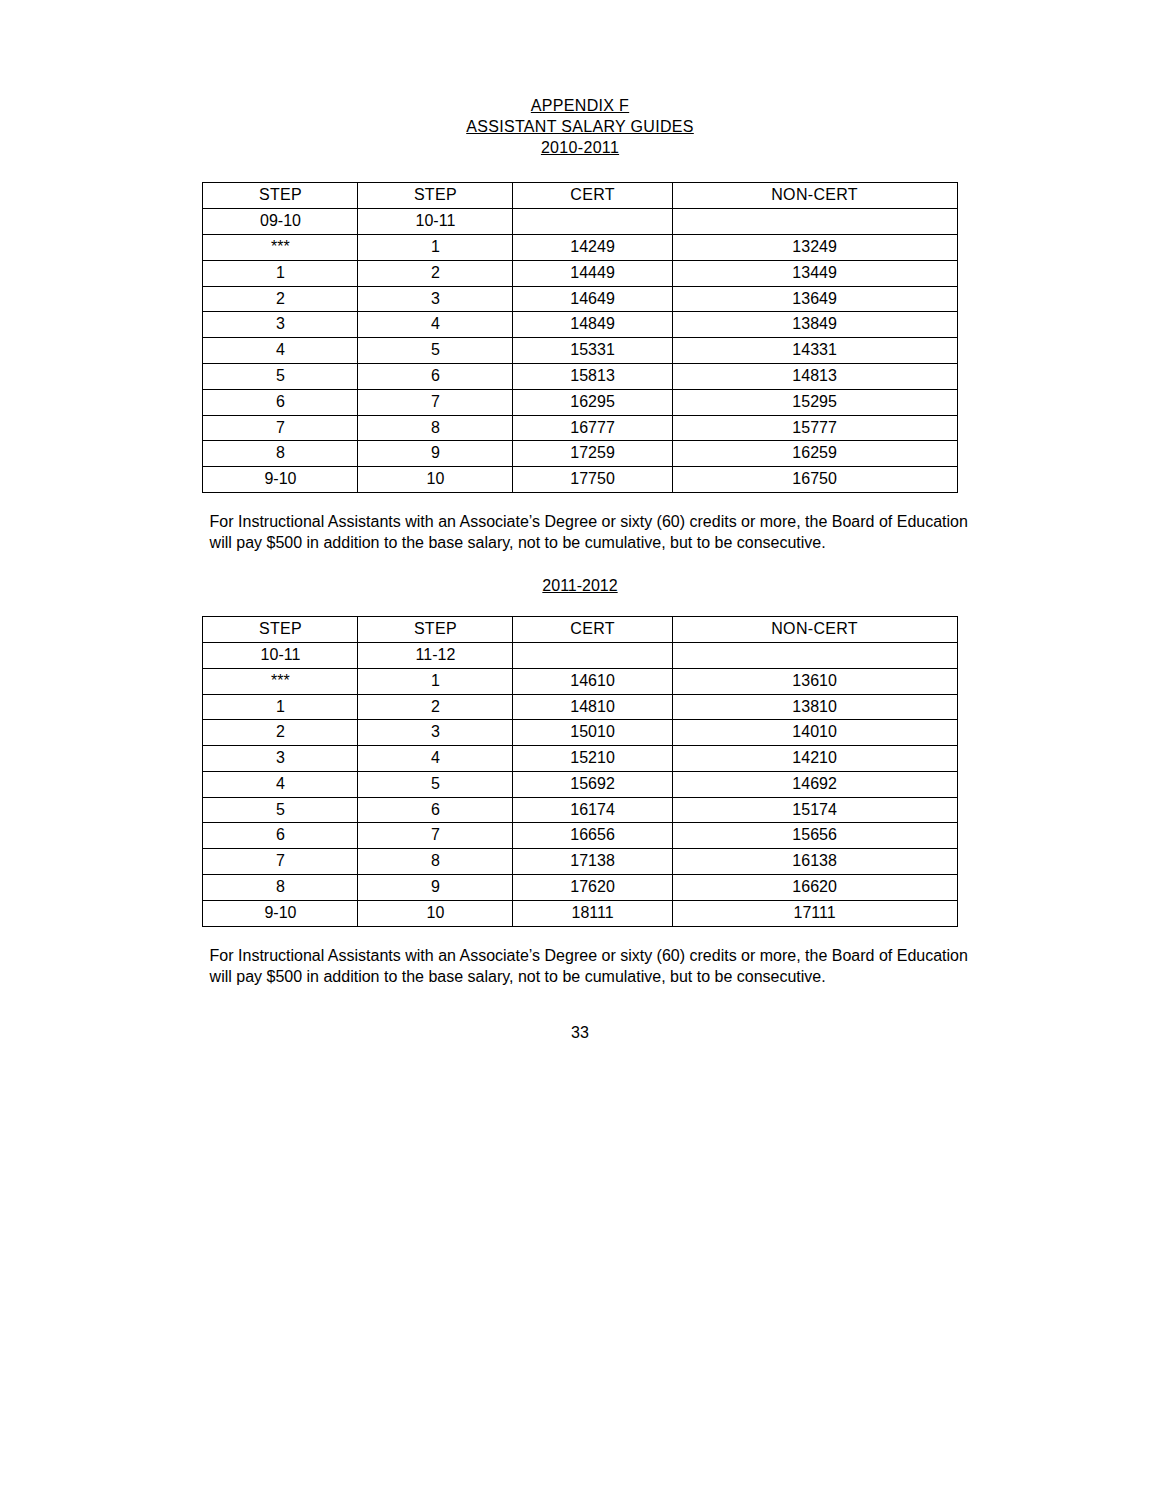APPENDIX F
ASSISTANT SALARY GUIDES
2010-2011
| STEP | STEP | CERT | NON-CERT |
| --- | --- | --- | --- |
| 09-10 | 10-11 | | |
| *** | 1 | 14249 | 13249 |
| 1 | 2 | 14449 | 13449 |
| 2 | 3 | 14649 | 13649 |
| 3 | 4 | 14849 | 13849 |
| 4 | 5 | 15331 | 14331 |
| 5 | 6 | 15813 | 14813 |
| 6 | 7 | 16295 | 15295 |
| 7 | 8 | 16777 | 15777 |
| 8 | 9 | 17259 | 16259 |
| 9-10 | 10 | 17750 | 16750 |
For Instructional Assistants with an Associate’s Degree or sixty (60) credits or more, the Board of Education will pay $500 in addition to the base salary, not to be cumulative, but to be consecutive.
2011-2012
| STEP | STEP | CERT | NON-CERT |
| --- | --- | --- | --- |
| 10-11 | 11-12 | | |
| *** | 1 | 14610 | 13610 |
| 1 | 2 | 14810 | 13810 |
| 2 | 3 | 15010 | 14010 |
| 3 | 4 | 15210 | 14210 |
| 4 | 5 | 15692 | 14692 |
| 5 | 6 | 16174 | 15174 |
| 6 | 7 | 16656 | 15656 |
| 7 | 8 | 17138 | 16138 |
| 8 | 9 | 17620 | 16620 |
| 9-10 | 10 | 18111 | 17111 |
For Instructional Assistants with an Associate’s Degree or sixty (60) credits or more, the Board of Education will pay $500 in addition to the base salary, not to be cumulative, but to be consecutive.
33